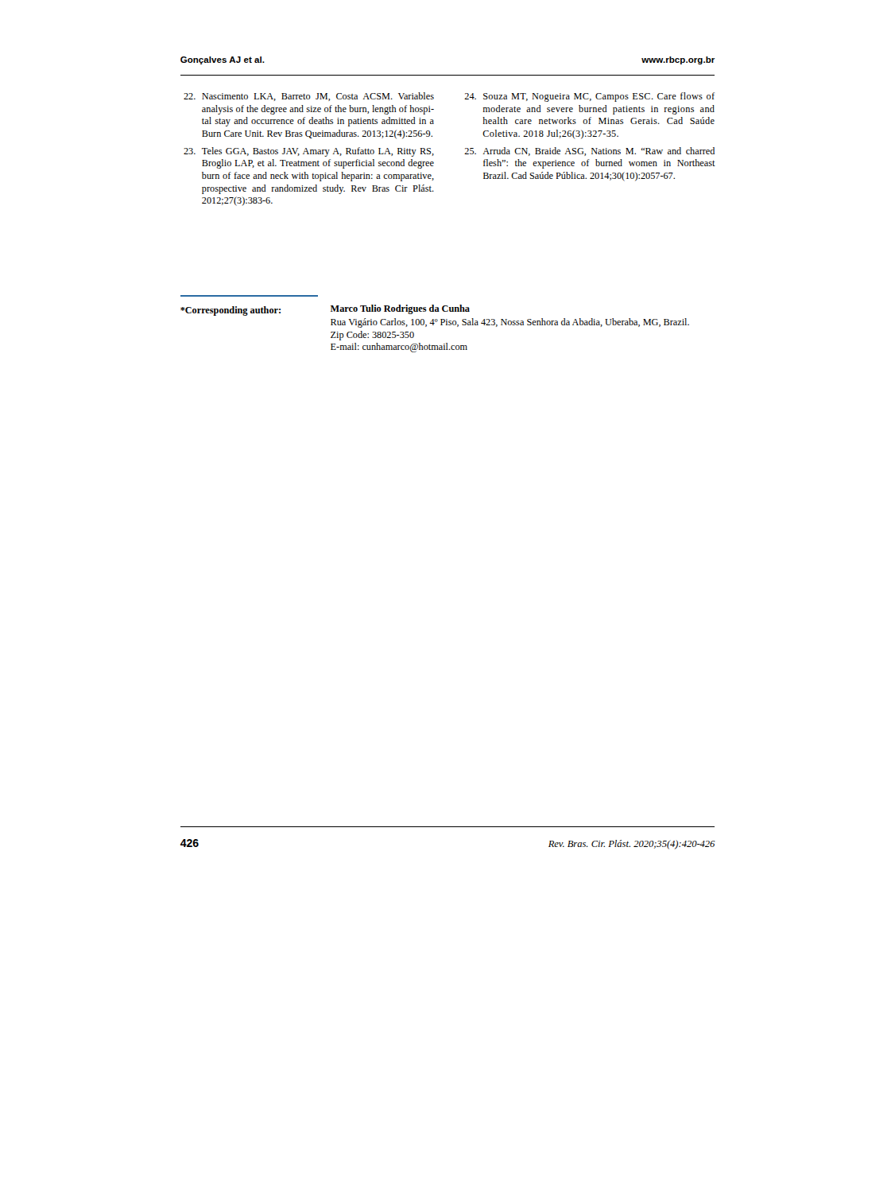Gonçalves AJ et al.
www.rbcp.org.br
22. Nascimento LKA, Barreto JM, Costa ACSM. Variables analysis of the degree and size of the burn, length of hospital stay and occurrence of deaths in patients admitted in a Burn Care Unit. Rev Bras Queimaduras. 2013;12(4):256-9.
23. Teles GGA, Bastos JAV, Amary A, Rufatto LA, Ritty RS, Broglio LAP, et al. Treatment of superficial second degree burn of face and neck with topical heparin: a comparative, prospective and randomized study. Rev Bras Cir Plást. 2012;27(3):383-6.
24. Souza MT, Nogueira MC, Campos ESC. Care flows of moderate and severe burned patients in regions and health care networks of Minas Gerais. Cad Saúde Coletiva. 2018 Jul;26(3):327-35.
25. Arruda CN, Braide ASG, Nations M. “Raw and charred flesh”: the experience of burned women in Northeast Brazil. Cad Saúde Pública. 2014;30(10):2057-67.
*Corresponding author:
Marco Tulio Rodrigues da Cunha
Rua Vigário Carlos, 100, 4º Piso, Sala 423, Nossa Senhora da Abadia, Uberaba, MG, Brazil.
Zip Code: 38025-350
E-mail: cunhamarco@hotmail.com
426
Rev. Bras. Cir. Plást. 2020;35(4):420-426